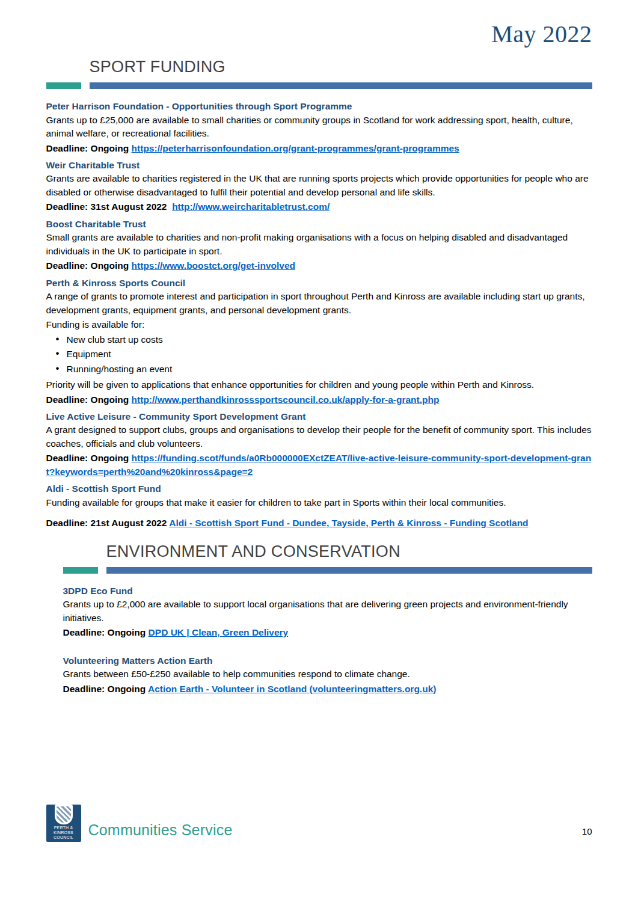May 2022
SPORT FUNDING
Peter Harrison Foundation - Opportunities through Sport Programme
Grants up to £25,000 are available to small charities or community groups in Scotland for work addressing sport, health, culture, animal welfare, or recreational facilities.
Deadline: Ongoing https://peterharrisonfoundation.org/grant-programmes/grant-programmes
Weir Charitable Trust
Grants are available to charities registered in the UK that are running sports projects which provide opportunities for people who are disabled or otherwise disadvantaged to fulfil their potential and develop personal and life skills.
Deadline: 31st August 2022 http://www.weircharitabletrust.com/
Boost Charitable Trust
Small grants are available to charities and non-profit making organisations with a focus on helping disabled and disadvantaged individuals in the UK to participate in sport.
Deadline: Ongoing https://www.boostct.org/get-involved
Perth & Kinross Sports Council
A range of grants to promote interest and participation in sport throughout Perth and Kinross are available including start up grants, development grants, equipment grants, and personal development grants.
Funding is available for:
New club start up costs
Equipment
Running/hosting an event
Priority will be given to applications that enhance opportunities for children and young people within Perth and Kinross.
Deadline: Ongoing http://www.perthandkinrosssportscouncil.co.uk/apply-for-a-grant.php
Live Active Leisure - Community Sport Development Grant
A grant designed to support clubs, groups and organisations to develop their people for the benefit of community sport. This includes coaches, officials and club volunteers.
Deadline: Ongoing https://funding.scot/funds/a0Rb000000EXctZEAT/live-active-leisure-community-sport-development-grant?keywords=perth%20and%20kinross&page=2
Aldi - Scottish Sport Fund
Funding available for groups that make it easier for children to take part in Sports within their local communities.
Deadline: 21st August 2022 Aldi - Scottish Sport Fund - Dundee, Tayside, Perth & Kinross - Funding Scotland
ENVIRONMENT AND CONSERVATION
3DPD Eco Fund
Grants up to £2,000 are available to support local organisations that are delivering green projects and environment-friendly initiatives.
Deadline: Ongoing DPD UK | Clean, Green Delivery
Volunteering Matters Action Earth
Grants between £50-£250 available to help communities respond to climate change.
Deadline: Ongoing Action Earth - Volunteer in Scotland (volunteeringmatters.org.uk)
PERTH & KINROSS COUNCIL
Communities Service
10